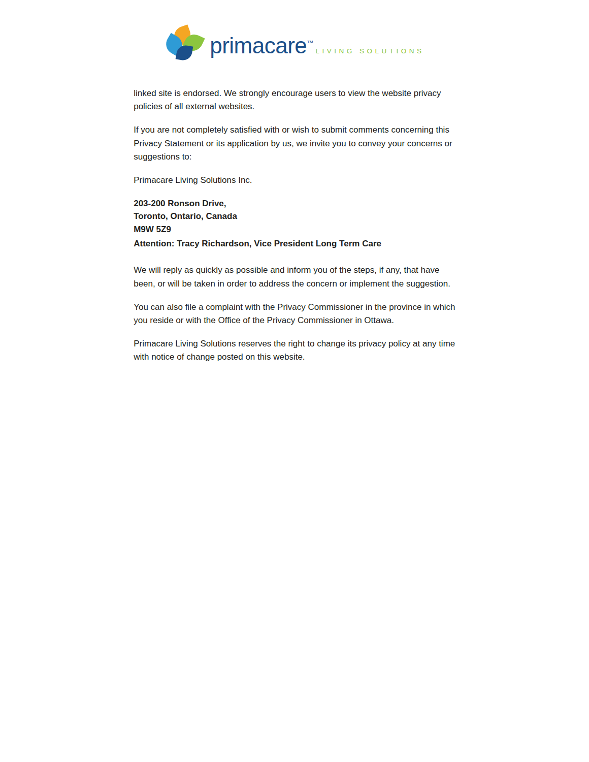primacare™ Living Solutions
linked site is endorsed. We strongly encourage users to view the website privacy policies of all external websites.
If you are not completely satisfied with or wish to submit comments concerning this Privacy Statement or its application by us, we invite you to convey your concerns or suggestions to:
Primacare Living Solutions Inc.
203-200 Ronson Drive,
Toronto, Ontario, Canada
M9W 5Z9
Attention: Tracy Richardson, Vice President Long Term Care
We will reply as quickly as possible and inform you of the steps, if any, that have been, or will be taken in order to address the concern or implement the suggestion.
You can also file a complaint with the Privacy Commissioner in the province in which you reside or with the Office of the Privacy Commissioner in Ottawa.
Primacare Living Solutions reserves the right to change its privacy policy at any time with notice of change posted on this website.